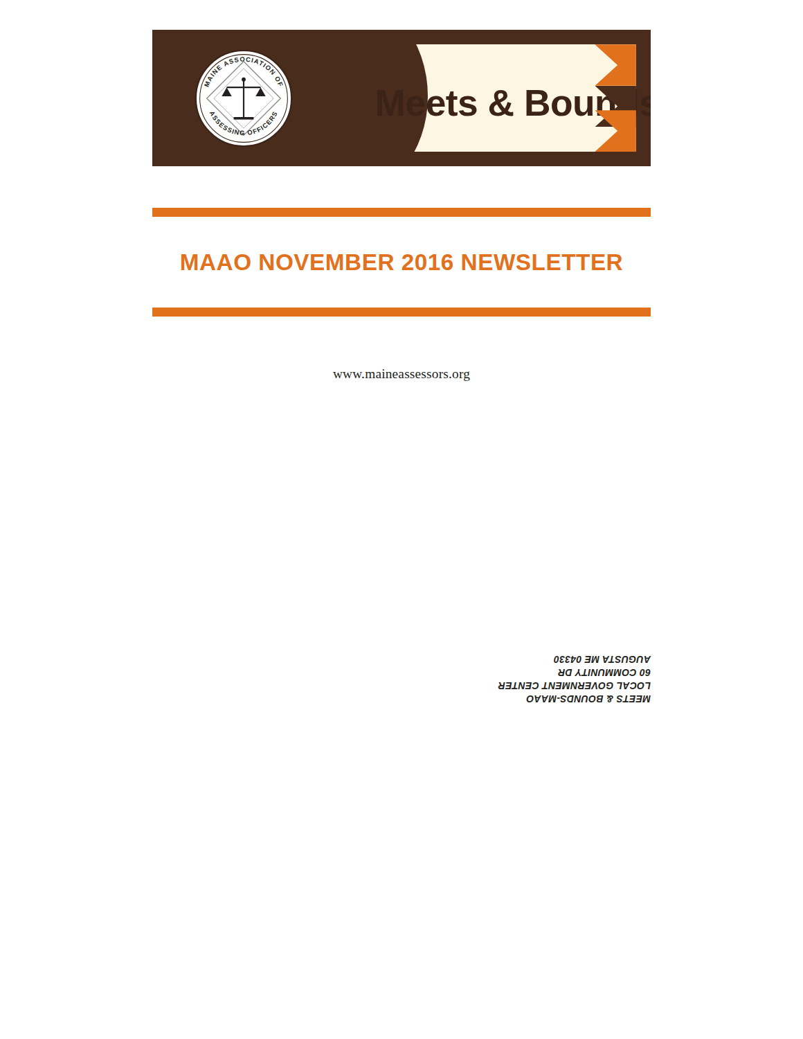Meets & Bounds
MAINE ASSOCIATION OF ASSESSING OFFICERS
MAAO NOVEMBER 2016 NEWSLETTER
www.maineassessors.org
MEETS & BOUNDS-MAAO
LOCAL GOVERNMENT CENTER
60 COMMUNITY DR
AUGUSTA ME 04330